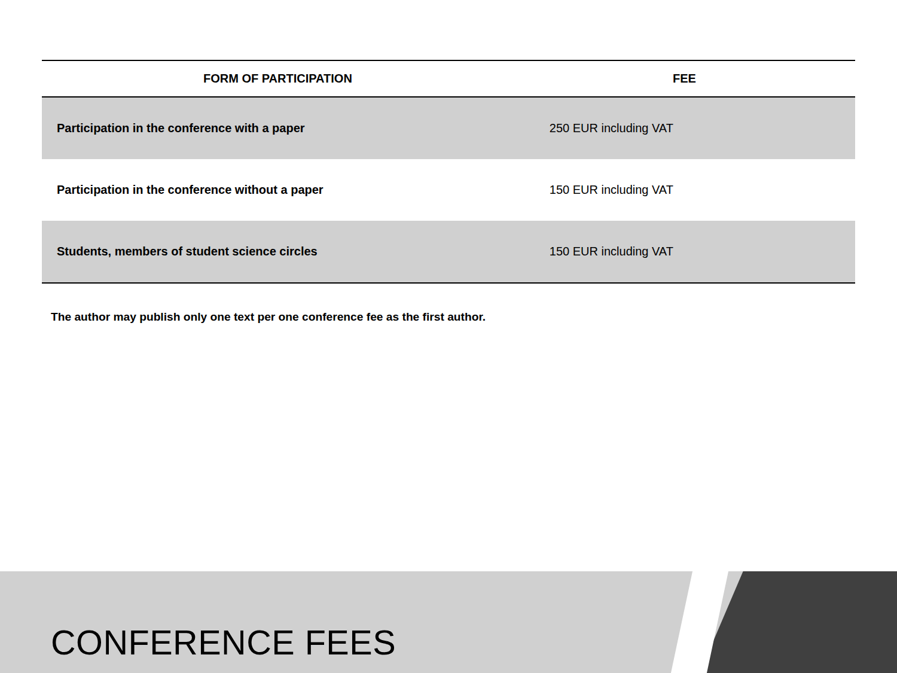| FORM OF PARTICIPATION | FEE |
| --- | --- |
| Participation in the conference with a paper | 250 EUR including VAT |
| Participation in the conference without a paper | 150 EUR including VAT |
| Students, members of student science circles | 150 EUR including VAT |
The author may publish only one text per one conference fee as the first author.
CONFERENCE FEES